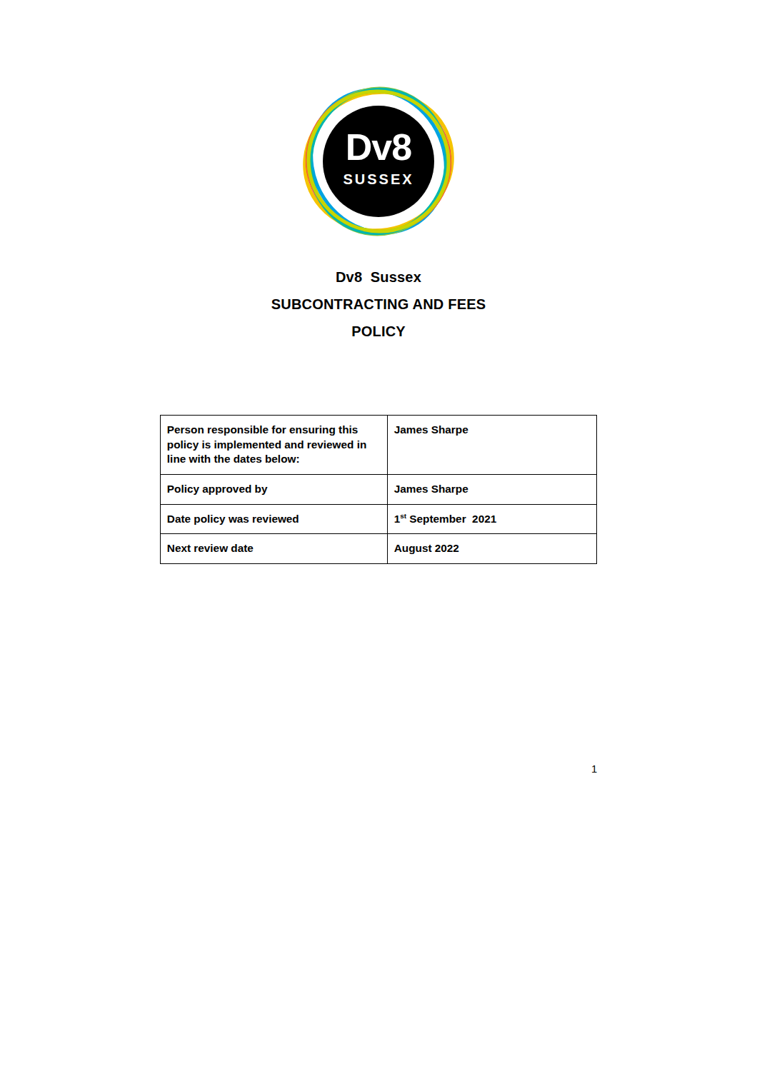Dv8 SUSSEX
Dv8 Sussex
SUBCONTRACTING AND FEES
POLICY
| Person responsible for ensuring this policy is implemented and reviewed in line with the dates below: | James Sharpe |
| Policy approved by | James Sharpe |
| Date policy was reviewed | 1 st September 2021 |
| Next review date | August 2022 |
1